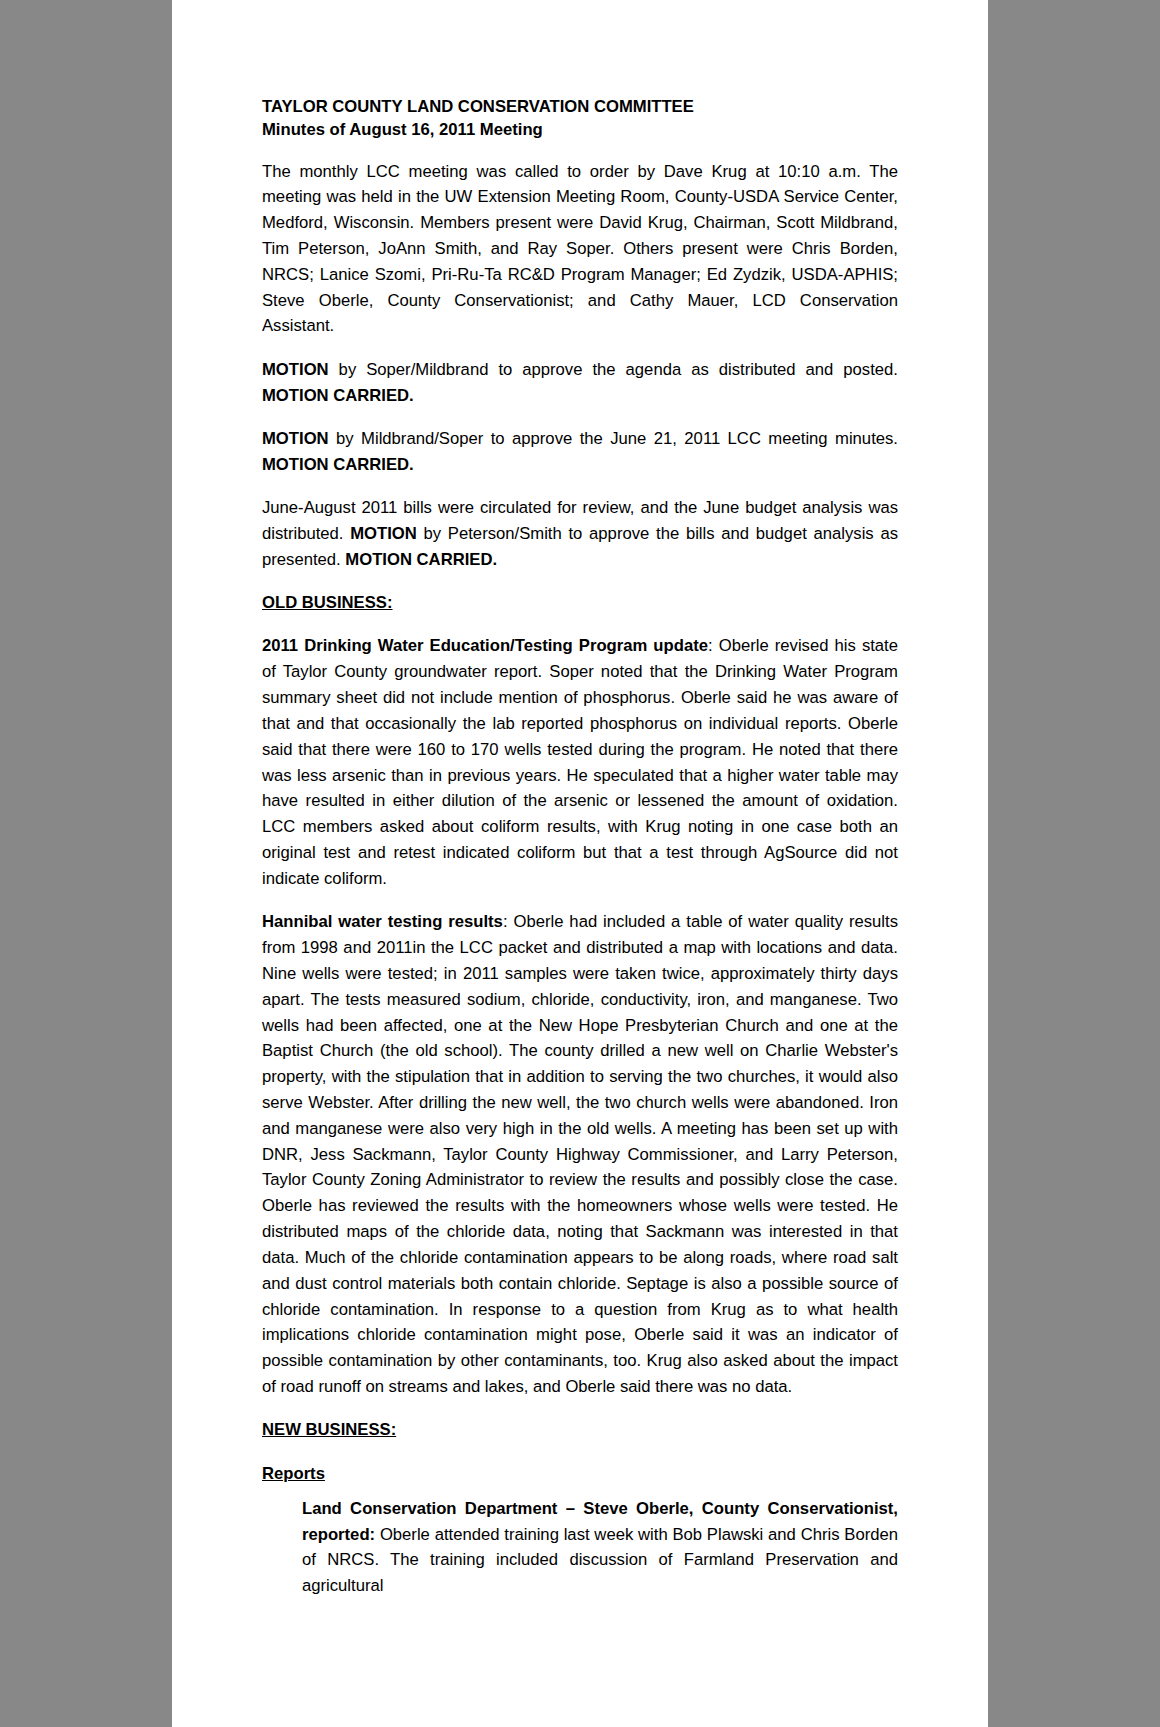TAYLOR COUNTY LAND CONSERVATION COMMITTEEMinutes of August 16, 2011 Meeting
The monthly LCC meeting was called to order by Dave Krug at 10:10 a.m. The meeting was held in the UW Extension Meeting Room, County-USDA Service Center, Medford, Wisconsin. Members present were David Krug, Chairman, Scott Mildbrand, Tim Peterson, JoAnn Smith, and Ray Soper. Others present were Chris Borden, NRCS; Lanice Szomi, Pri-Ru-Ta RC&D Program Manager; Ed Zydzik, USDA-APHIS; Steve Oberle, County Conservationist; and Cathy Mauer, LCD Conservation Assistant.
MOTION by Soper/Mildbrand to approve the agenda as distributed and posted. MOTION CARRIED.
MOTION by Mildbrand/Soper to approve the June 21, 2011 LCC meeting minutes. MOTION CARRIED.
June-August 2011 bills were circulated for review, and the June budget analysis was distributed. MOTION by Peterson/Smith to approve the bills and budget analysis as presented. MOTION CARRIED.
OLD BUSINESS:
2011 Drinking Water Education/Testing Program update: Oberle revised his state of Taylor County groundwater report. Soper noted that the Drinking Water Program summary sheet did not include mention of phosphorus. Oberle said he was aware of that and that occasionally the lab reported phosphorus on individual reports. Oberle said that there were 160 to 170 wells tested during the program. He noted that there was less arsenic than in previous years. He speculated that a higher water table may have resulted in either dilution of the arsenic or lessened the amount of oxidation. LCC members asked about coliform results, with Krug noting in one case both an original test and retest indicated coliform but that a test through AgSource did not indicate coliform.
Hannibal water testing results: Oberle had included a table of water quality results from 1998 and 2011in the LCC packet and distributed a map with locations and data. Nine wells were tested; in 2011 samples were taken twice, approximately thirty days apart. The tests measured sodium, chloride, conductivity, iron, and manganese. Two wells had been affected, one at the New Hope Presbyterian Church and one at the Baptist Church (the old school). The county drilled a new well on Charlie Webster's property, with the stipulation that in addition to serving the two churches, it would also serve Webster. After drilling the new well, the two church wells were abandoned. Iron and manganese were also very high in the old wells. A meeting has been set up with DNR, Jess Sackmann, Taylor County Highway Commissioner, and Larry Peterson, Taylor County Zoning Administrator to review the results and possibly close the case. Oberle has reviewed the results with the homeowners whose wells were tested. He distributed maps of the chloride data, noting that Sackmann was interested in that data. Much of the chloride contamination appears to be along roads, where road salt and dust control materials both contain chloride. Septage is also a possible source of chloride contamination. In response to a question from Krug as to what health implications chloride contamination might pose, Oberle said it was an indicator of possible contamination by other contaminants, too. Krug also asked about the impact of road runoff on streams and lakes, and Oberle said there was no data.
NEW BUSINESS:
Reports
Land Conservation Department – Steve Oberle, County Conservationist, reported: Oberle attended training last week with Bob Plawski and Chris Borden of NRCS. The training included discussion of Farmland Preservation and agricultural